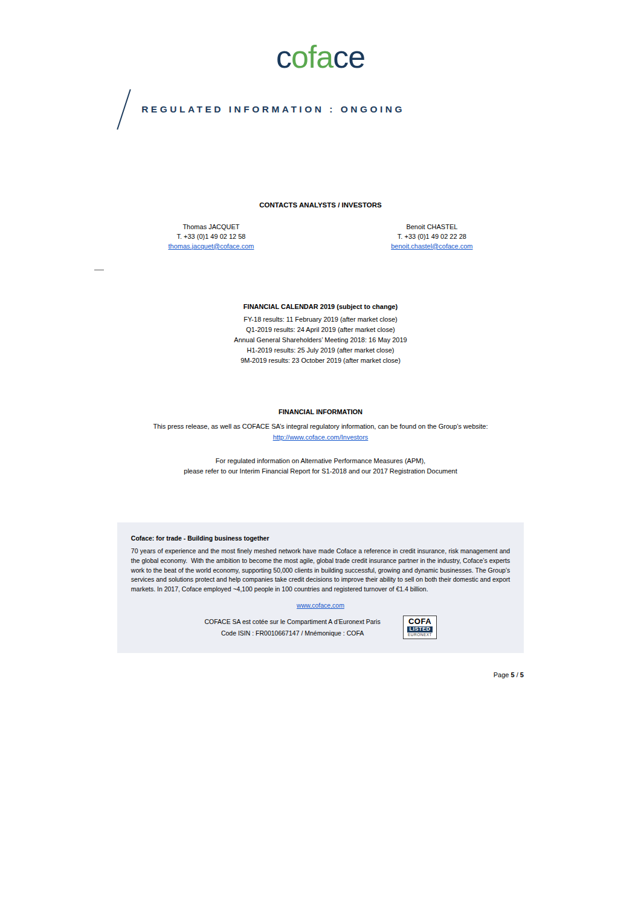coface
REGULATED INFORMATION : ONGOING
CONTACTS ANALYSTS / INVESTORS
Thomas JACQUET
T. +33 (0)1 49 02 12 58
thomas.jacquet@coface.com
Benoit CHASTEL
T. +33 (0)1 49 02 22 28
benoit.chastel@coface.com
FINANCIAL CALENDAR 2019 (subject to change)
FY-18 results: 11 February 2019 (after market close)
Q1-2019 results: 24 April 2019 (after market close)
Annual General Shareholders’ Meeting 2018: 16 May 2019
H1-2019 results: 25 July 2019 (after market close)
9M-2019 results: 23 October 2019 (after market close)
FINANCIAL INFORMATION
This press release, as well as COFACE SA’s integral regulatory information, can be found on the Group’s website:
http://www.coface.com/Investors
For regulated information on Alternative Performance Measures (APM),
please refer to our Interim Financial Report for S1-2018 and our 2017 Registration Document
Coface: for trade - Building business together
70 years of experience and the most finely meshed network have made Coface a reference in credit insurance, risk management and the global economy. With the ambition to become the most agile, global trade credit insurance partner in the industry, Coface’s experts work to the beat of the world economy, supporting 50,000 clients in building successful, growing and dynamic businesses. The Group’s services and solutions protect and help companies take credit decisions to improve their ability to sell on both their domestic and export markets. In 2017, Coface employed ~4,100 people in 100 countries and registered turnover of €1.4 billion.
www,coface,com
COFACE SA est cotée sur le Compartiment A d’Euronext Paris
Code ISIN : FR0010667147 / Mnémonique : COFA
COFA
LISTED
EURONEXT
Page 5 / 5